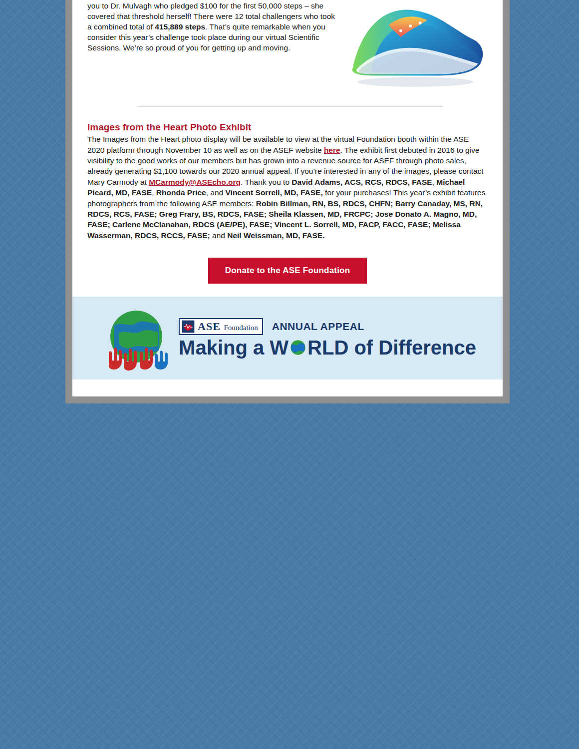you to Dr. Mulvagh who pledged $100 for the first 50,000 steps – she covered that threshold herself! There were 12 total challengers who took a combined total of 415,889 steps. That’s quite remarkable when you consider this year’s challenge took place during our virtual Scientific Sessions. We’re so proud of you for getting up and moving.
Images from the Heart Photo Exhibit
The Images from the Heart photo display will be available to view at the virtual Foundation booth within the ASE 2020 platform through November 10 as well as on the ASEF website here. The exhibit first debuted in 2016 to give visibility to the good works of our members but has grown into a revenue source for ASEF through photo sales, already generating $1,100 towards our 2020 annual appeal. If you’re interested in any of the images, please contact Mary Carmody at MCarmody@ASEcho.org. Thank you to David Adams, ACS, RCS, RDCS, FASE, Michael Picard, MD, FASE, Rhonda Price, and Vincent Sorrell, MD, FASE, for your purchases! This year’s exhibit features photographers from the following ASE members: Robin Billman, RN, BS, RDCS, CHFN; Barry Canaday, MS, RN, RDCS, RCS, FASE; Greg Frary, BS, RDCS, FASE; Sheila Klassen, MD, FRCPC; Jose Donato A. Magno, MD, FASE; Carlene McClanahan, RDCS (AE/PE), FASE; Vincent L. Sorrell, MD, FACP, FACC, FASE; Melissa Wasserman, RDCS, RCCS, FASE; and Neil Weissman, MD, FASE.
Donate to the ASE Foundation
ASE Foundation
ANNUAL APPEAL
Making a W RLD of Difference